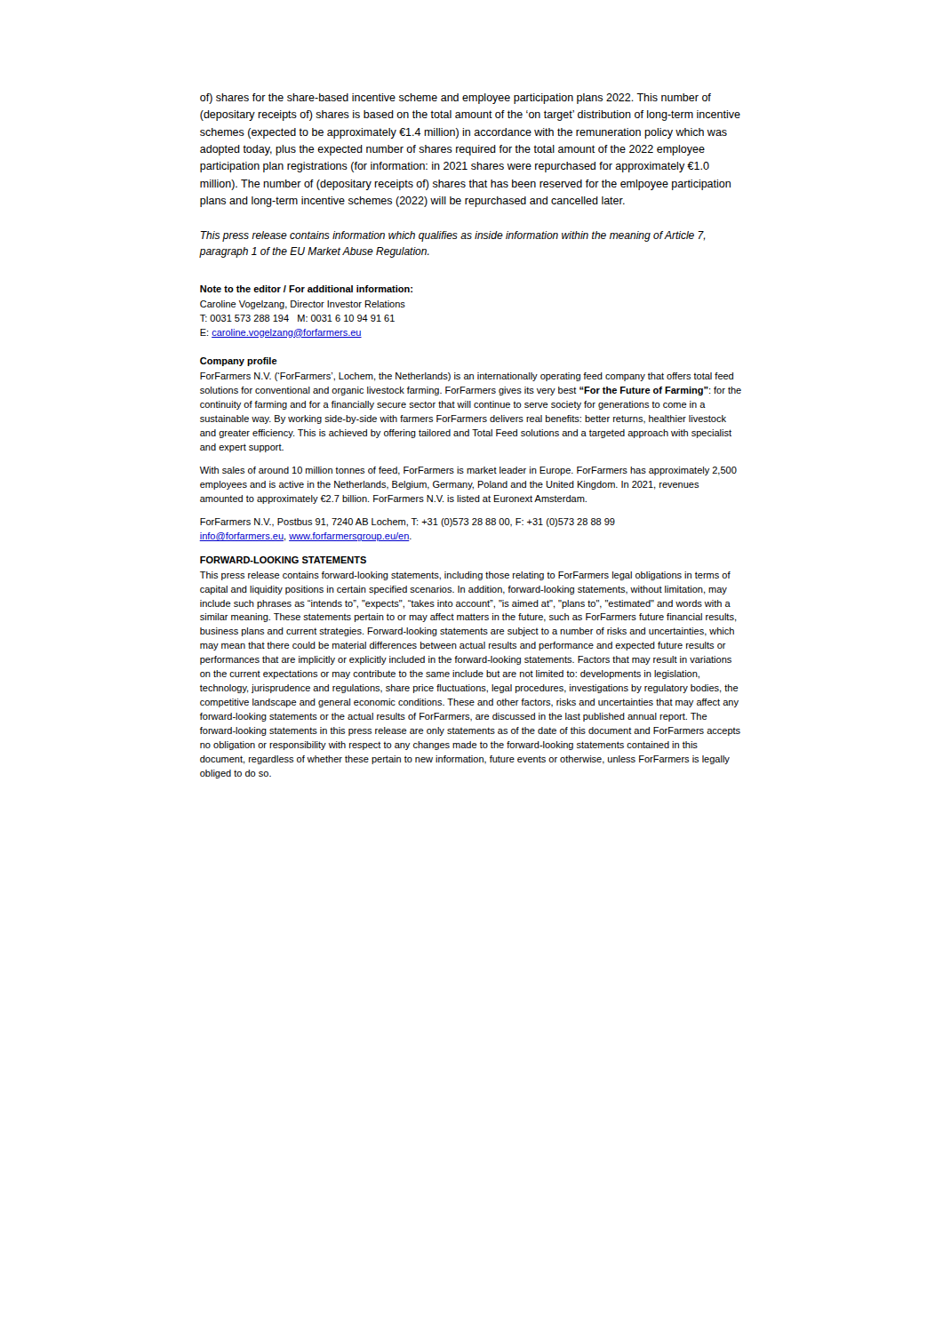of) shares for the share-based incentive scheme and employee participation plans 2022. This number of (depositary receipts of) shares is based on the total amount of the ‘on target’ distribution of long-term incentive schemes (expected to be approximately €1.4 million) in accordance with the remuneration policy which was adopted today, plus the expected number of shares required for the total amount of the 2022 employee participation plan registrations (for information: in 2021 shares were repurchased for approximately €1.0 million). The number of (depositary receipts of) shares that has been reserved for the emlpoyee participation plans and long-term incentive schemes (2022) will be repurchased and cancelled later.
This press release contains information which qualifies as inside information within the meaning of Article 7, paragraph 1 of the EU Market Abuse Regulation.
Note to the editor / For additional information:
Caroline Vogelzang, Director Investor Relations
T: 0031 573 288 194 M: 0031 6 10 94 91 61
E: caroline.vogelzang@forfarmers.eu
Company profile
ForFarmers N.V. (‘ForFarmers’, Lochem, the Netherlands) is an internationally operating feed company that offers total feed solutions for conventional and organic livestock farming. ForFarmers gives its very best “For the Future of Farming”: for the continuity of farming and for a financially secure sector that will continue to serve society for generations to come in a sustainable way. By working side-by-side with farmers ForFarmers delivers real benefits: better returns, healthier livestock and greater efficiency. This is achieved by offering tailored and Total Feed solutions and a targeted approach with specialist and expert support.
With sales of around 10 million tonnes of feed, ForFarmers is market leader in Europe. ForFarmers has approximately 2,500 employees and is active in the Netherlands, Belgium, Germany, Poland and the United Kingdom. In 2021, revenues amounted to approximately €2.7 billion. ForFarmers N.V. is listed at Euronext Amsterdam.
ForFarmers N.V., Postbus 91, 7240 AB Lochem, T: +31 (0)573 28 88 00, F: +31 (0)573 28 88 99
info@forfarmers.eu, www.forfarmersgroup.eu/en.
FORWARD-LOOKING STATEMENTS
This press release contains forward-looking statements, including those relating to ForFarmers legal obligations in terms of capital and liquidity positions in certain specified scenarios. In addition, forward-looking statements, without limitation, may include such phrases as “intends to”, "expects", “takes into account”, "is aimed at", "plans to", "estimated" and words with a similar meaning. These statements pertain to or may affect matters in the future, such as ForFarmers future financial results, business plans and current strategies. Forward-looking statements are subject to a number of risks and uncertainties, which may mean that there could be material differences between actual results and performance and expected future results or performances that are implicitly or explicitly included in the forward-looking statements. Factors that may result in variations on the current expectations or may contribute to the same include but are not limited to: developments in legislation, technology, jurisprudence and regulations, share price fluctuations, legal procedures, investigations by regulatory bodies, the competitive landscape and general economic conditions. These and other factors, risks and uncertainties that may affect any forward-looking statements or the actual results of ForFarmers, are discussed in the last published annual report. The forward-looking statements in this press release are only statements as of the date of this document and ForFarmers accepts no obligation or responsibility with respect to any changes made to the forward-looking statements contained in this document, regardless of whether these pertain to new information, future events or otherwise, unless ForFarmers is legally obliged to do so.